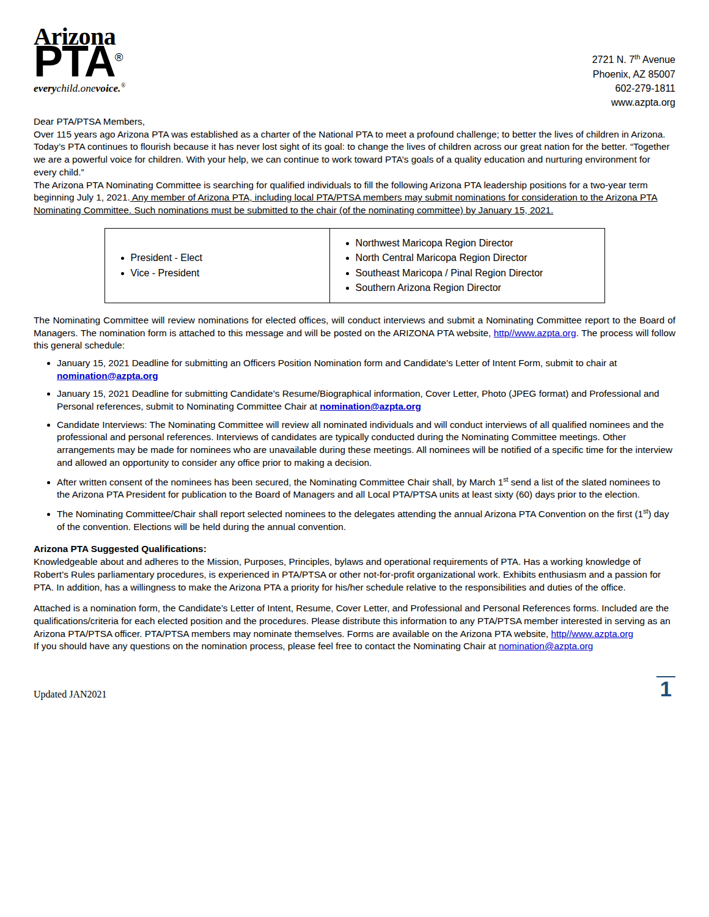Arizona
PTA®
everychild.one voice.®
2721 N. 7th Avenue
Phoenix, AZ 85007
602-279-1811
www.azpta.org
Dear PTA/PTSA Members,
Over 115 years ago Arizona PTA was established as a charter of the National PTA to meet a profound challenge; to better the lives of children in Arizona. Today’s PTA continues to flourish because it has never lost sight of its goal: to change the lives of children across our great nation for the better. “Together we are a powerful voice for children. With your help, we can continue to work toward PTA’s goals of a quality education and nurturing environment for every child.”
The Arizona PTA Nominating Committee is searching for qualified individuals to fill the following Arizona PTA leadership positions for a two-year term beginning July 1, 2021. Any member of Arizona PTA, including local PTA/PTSA members may submit nominations for consideration to the Arizona PTA Nominating Committee. Such nominations must be submitted to the chair (of the nominating committee) by January 15, 2021.
| President - Elect Vice - President | Northwest Maricopa Region Director North Central Maricopa Region Director Southeast Maricopa / Pinal Region Director Southern Arizona Region Director |
The Nominating Committee will review nominations for elected offices, will conduct interviews and submit a Nominating Committee report to the Board of Managers. The nomination form is attached to this message and will be posted on the ARIZONA PTA website, http//www.azpta.org. The process will follow this general schedule:
January 15, 2021 Deadline for submitting an Officers Position Nomination form and Candidate’s Letter of Intent Form, submit to chair at nomination@azpta.org
January 15, 2021 Deadline for submitting Candidate’s Resume/Biographical information, Cover Letter, Photo (JPEG format) and Professional and Personal references, submit to Nominating Committee Chair at nomination@azpta.org
Candidate Interviews: The Nominating Committee will review all nominated individuals and will conduct interviews of all qualified nominees and the professional and personal references. Interviews of candidates are typically conducted during the Nominating Committee meetings. Other arrangements may be made for nominees who are unavailable during these meetings. All nominees will be notified of a specific time for the interview and allowed an opportunity to consider any office prior to making a decision.
After written consent of the nominees has been secured, the Nominating Committee Chair shall, by March 1st send a list of the slated nominees to the Arizona PTA President for publication to the Board of Managers and all Local PTA/PTSA units at least sixty (60) days prior to the election.
The Nominating Committee/Chair shall report selected nominees to the delegates attending the annual Arizona PTA Convention on the first (1st) day of the convention. Elections will be held during the annual convention.
Arizona PTA Suggested Qualifications:
Knowledgeable about and adheres to the Mission, Purposes, Principles, bylaws and operational requirements of PTA. Has a working knowledge of Robert’s Rules parliamentary procedures, is experienced in PTA/PTSA or other not-for-profit organizational work. Exhibits enthusiasm and a passion for PTA. In addition, has a willingness to make the Arizona PTA a priority for his/her schedule relative to the responsibilities and duties of the office.
Attached is a nomination form, the Candidate’s Letter of Intent, Resume, Cover Letter, and Professional and Personal References forms. Included are the qualifications/criteria for each elected position and the procedures. Please distribute this information to any PTA/PTSA member interested in serving as an Arizona PTA/PTSA officer. PTA/PTSA members may nominate themselves. Forms are available on the Arizona PTA website, http//www.azpta.org
If you should have any questions on the nomination process, please feel free to contact the Nominating Chair at nomination@azpta.org
Updated JAN2021
1